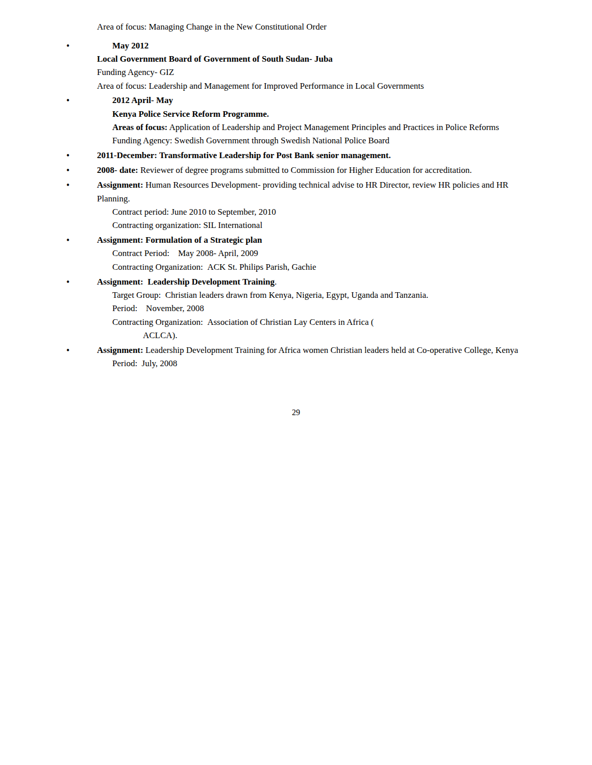Area of focus: Managing Change in the New Constitutional Order
May 2012 Local Government Board of Government of South Sudan- Juba Funding Agency- GIZ Area of focus: Leadership and Management for Improved Performance in Local Governments
2012 April- May Kenya Police Service Reform Programme. Areas of focus: Application of Leadership and Project Management Principles and Practices in Police Reforms Funding Agency: Swedish Government through Swedish National Police Board
2011-December: Transformative Leadership for Post Bank senior management.
2008- date: Reviewer of degree programs submitted to Commission for Higher Education for accreditation.
Assignment: Human Resources Development- providing technical advise to HR Director, review HR policies and HR Planning. Contract period: June 2010 to September, 2010 Contracting organization: SIL International
Assignment: Formulation of a Strategic plan Contract Period: May 2008- April, 2009 Contracting Organization: ACK St. Philips Parish, Gachie
Assignment: Leadership Development Training. Target Group: Christian leaders drawn from Kenya, Nigeria, Egypt, Uganda and Tanzania. Period: November, 2008 Contracting Organization: Association of Christian Lay Centers in Africa ( ACLCA).
Assignment: Leadership Development Training for Africa women Christian leaders held at Co-operative College, Kenya Period: July, 2008
29